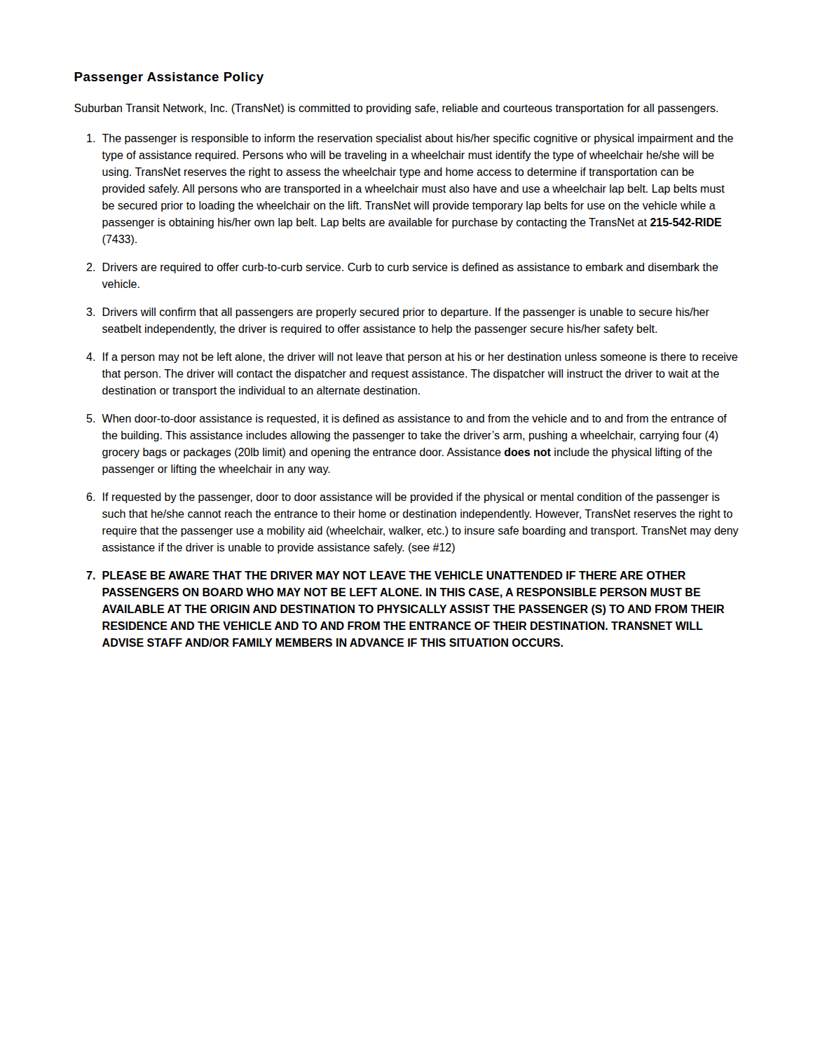Passenger Assistance Policy
Suburban Transit Network, Inc. (TransNet) is committed to providing safe, reliable and courteous transportation for all passengers.
The passenger is responsible to inform the reservation specialist about his/her specific cognitive or physical impairment and the type of assistance required. Persons who will be traveling in a wheelchair must identify the type of wheelchair he/she will be using. TransNet reserves the right to assess the wheelchair type and home access to determine if transportation can be provided safely. All persons who are transported in a wheelchair must also have and use a wheelchair lap belt. Lap belts must be secured prior to loading the wheelchair on the lift. TransNet will provide temporary lap belts for use on the vehicle while a passenger is obtaining his/her own lap belt. Lap belts are available for purchase by contacting the TransNet at 215-542-RIDE (7433).
Drivers are required to offer curb-to-curb service. Curb to curb service is defined as assistance to embark and disembark the vehicle.
Drivers will confirm that all passengers are properly secured prior to departure. If the passenger is unable to secure his/her seatbelt independently, the driver is required to offer assistance to help the passenger secure his/her safety belt.
If a person may not be left alone, the driver will not leave that person at his or her destination unless someone is there to receive that person. The driver will contact the dispatcher and request assistance. The dispatcher will instruct the driver to wait at the destination or transport the individual to an alternate destination.
When door-to-door assistance is requested, it is defined as assistance to and from the vehicle and to and from the entrance of the building. This assistance includes allowing the passenger to take the driver’s arm, pushing a wheelchair, carrying four (4) grocery bags or packages (20lb limit) and opening the entrance door. Assistance does not include the physical lifting of the passenger or lifting the wheelchair in any way.
If requested by the passenger, door to door assistance will be provided if the physical or mental condition of the passenger is such that he/she cannot reach the entrance to their home or destination independently. However, TransNet reserves the right to require that the passenger use a mobility aid (wheelchair, walker, etc.) to insure safe boarding and transport. TransNet may deny assistance if the driver is unable to provide assistance safely. (see #12)
PLEASE BE AWARE THAT THE DRIVER MAY NOT LEAVE THE VEHICLE UNATTENDED IF THERE ARE OTHER PASSENGERS ON BOARD WHO MAY NOT BE LEFT ALONE. IN THIS CASE, A RESPONSIBLE PERSON MUST BE AVAILABLE AT THE ORIGIN AND DESTINATION TO PHYSICALLY ASSIST THE PASSENGER (S) TO AND FROM THEIR RESIDENCE AND THE VEHICLE AND TO AND FROM THE ENTRANCE OF THEIR DESTINATION. TRANSNET WILL ADVISE STAFF AND/OR FAMILY MEMBERS IN ADVANCE IF THIS SITUATION OCCURS.